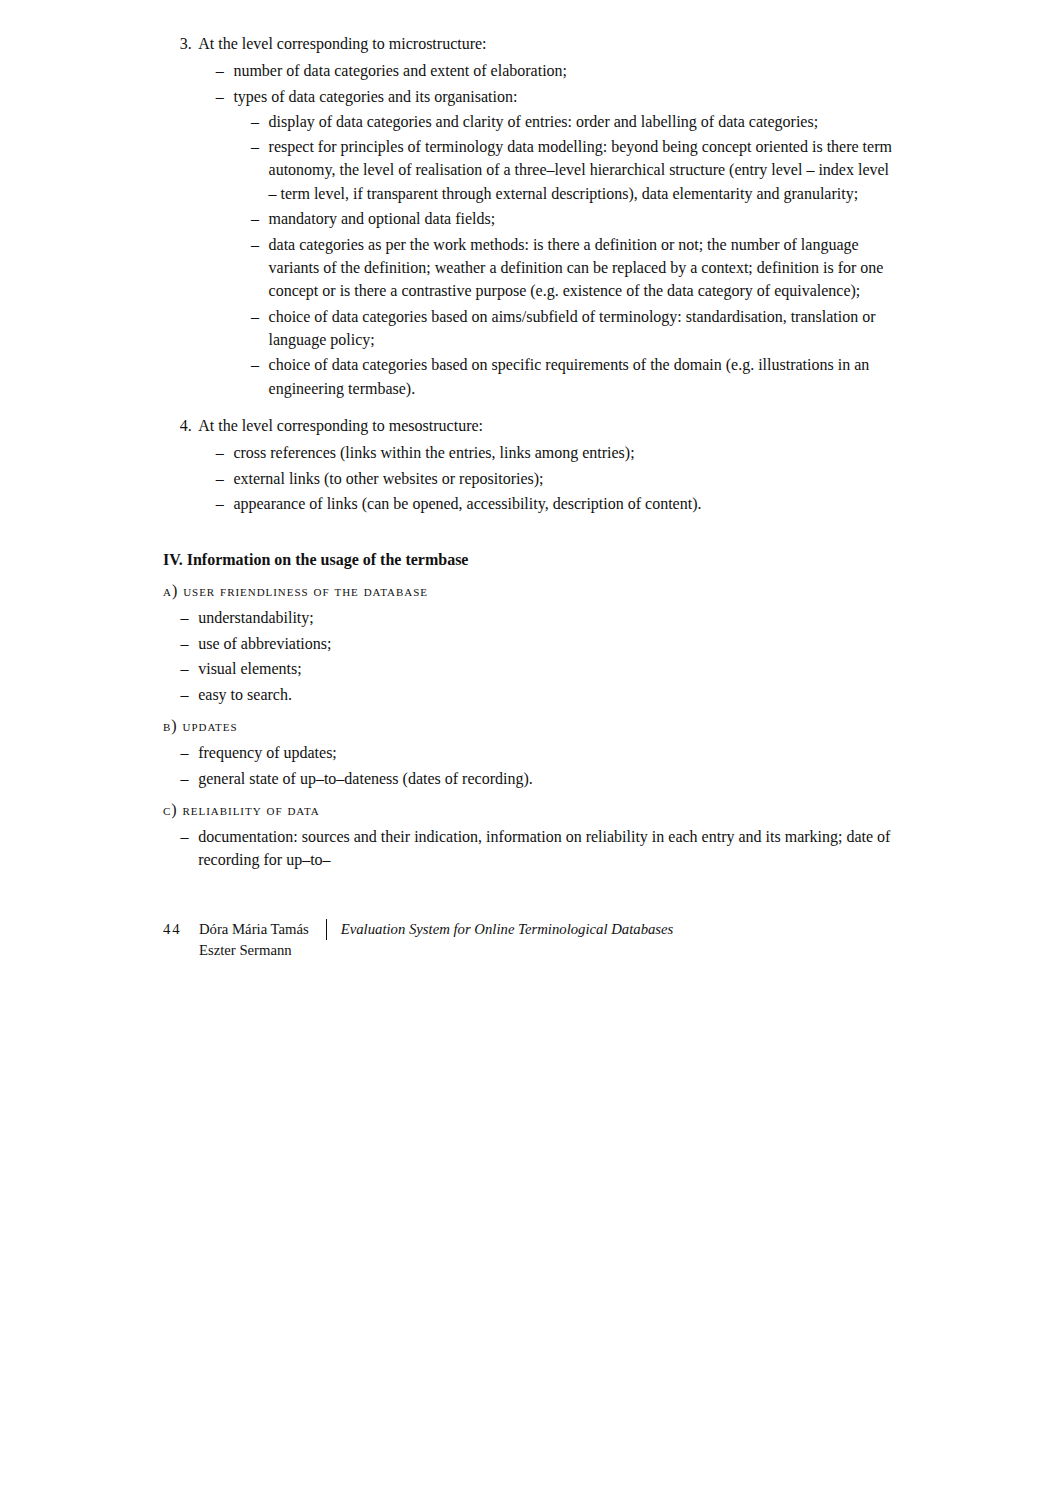3. At the level corresponding to microstructure:
number of data categories and extent of elaboration;
types of data categories and its organisation:
display of data categories and clarity of entries: order and labelling of data categories;
respect for principles of terminology data modelling: beyond being concept oriented is there term autonomy, the level of realisation of a three–level hierarchical structure (entry level – index level – term level, if transparent through external descriptions), data elementarity and granularity;
mandatory and optional data fields;
data categories as per the work methods: is there a definition or not; the number of language variants of the definition; weather a definition can be replaced by a context; definition is for one concept or is there a contrastive purpose (e.g. existence of the data category of equivalence);
choice of data categories based on aims/subfield of terminology: standardisation, translation or language policy;
choice of data categories based on specific requirements of the domain (e.g. illustrations in an engineering termbase).
4. At the level corresponding to mesostructure:
cross references (links within the entries, links among entries);
external links (to other websites or repositories);
appearance of links (can be opened, accessibility, description of content).
IV. Information on the usage of the termbase
a) user friendliness of the database
understandability;
use of abbreviations;
visual elements;
easy to search.
b) updates
frequency of updates;
general state of up–to–dateness (dates of recording).
c) reliability of data
documentation: sources and their indication, information on reliability in each entry and its marking; date of recording for up–to–
44 Dóra Mária Tamás
Eszter Sermann Evaluation System for Online Terminological Databases